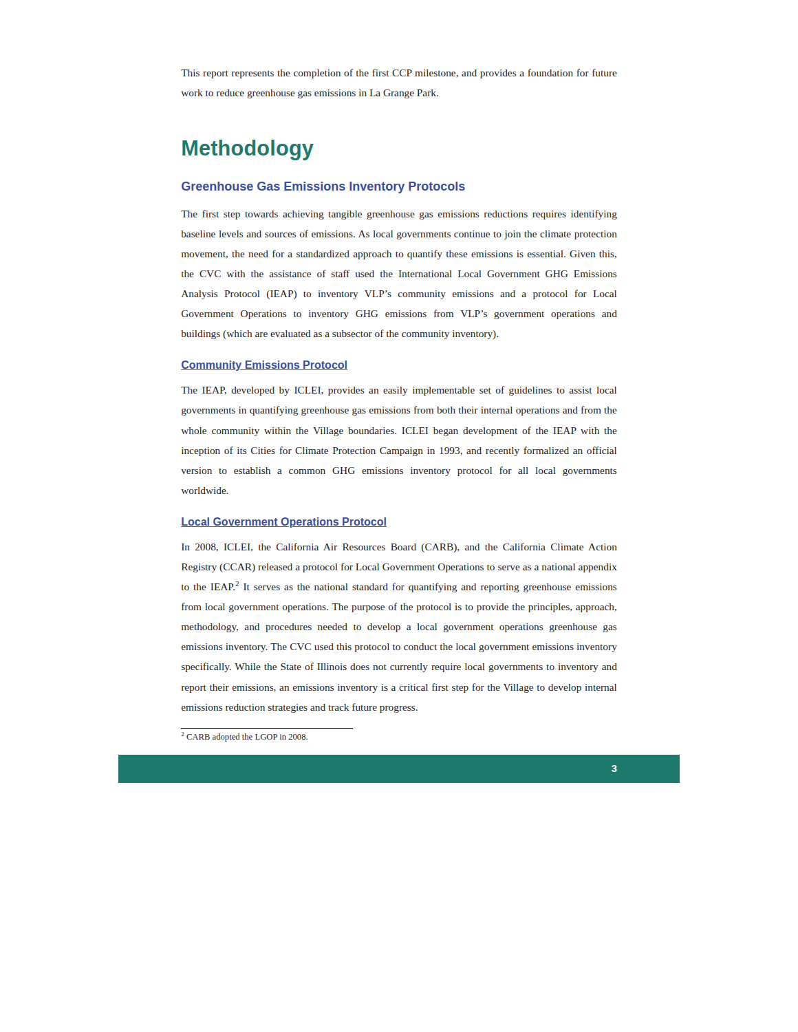This report represents the completion of the first CCP milestone, and provides a foundation for future work to reduce greenhouse gas emissions in La Grange Park.
Methodology
Greenhouse Gas Emissions Inventory Protocols
The first step towards achieving tangible greenhouse gas emissions reductions requires identifying baseline levels and sources of emissions. As local governments continue to join the climate protection movement, the need for a standardized approach to quantify these emissions is essential. Given this, the CVC with the assistance of staff used the International Local Government GHG Emissions Analysis Protocol (IEAP) to inventory VLP’s community emissions and a protocol for Local Government Operations to inventory GHG emissions from VLP’s government operations and buildings (which are evaluated as a subsector of the community inventory).
Community Emissions Protocol
The IEAP, developed by ICLEI, provides an easily implementable set of guidelines to assist local governments in quantifying greenhouse gas emissions from both their internal operations and from the whole community within the Village boundaries. ICLEI began development of the IEAP with the inception of its Cities for Climate Protection Campaign in 1993, and recently formalized an official version to establish a common GHG emissions inventory protocol for all local governments worldwide.
Local Government Operations Protocol
In 2008, ICLEI, the California Air Resources Board (CARB), and the California Climate Action Registry (CCAR) released a protocol for Local Government Operations to serve as a national appendix to the IEAP.2 It serves as the national standard for quantifying and reporting greenhouse emissions from local government operations. The purpose of the protocol is to provide the principles, approach, methodology, and procedures needed to develop a local government operations greenhouse gas emissions inventory. The CVC used this protocol to conduct the local government emissions inventory specifically. While the State of Illinois does not currently require local governments to inventory and report their emissions, an emissions inventory is a critical first step for the Village to develop internal emissions reduction strategies and track future progress.
2 CARB adopted the LGOP in 2008.
3